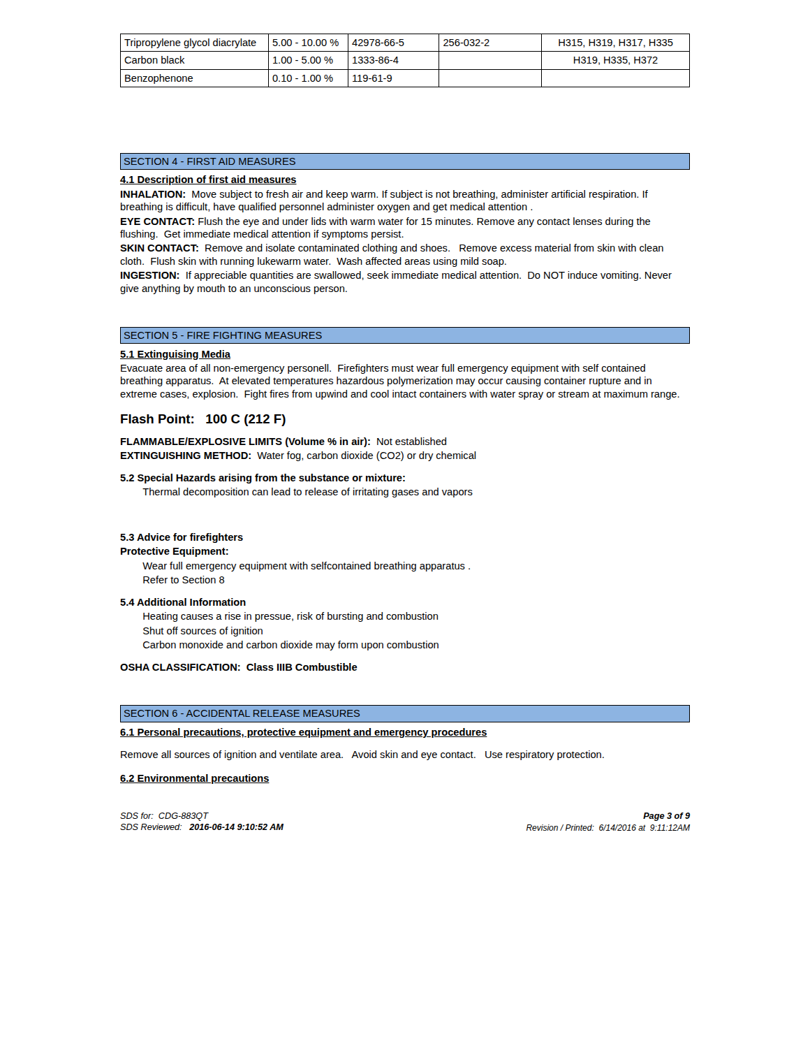| Tripropylene glycol diacrylate | 5.00 - 10.00 % | 42978-66-5 | 256-032-2 | H315, H319, H317, H335 |
| Carbon black | 1.00 - 5.00 % | 1333-86-4 | | H319, H335, H372 |
| Benzophenone | 0.10 - 1.00 % | 119-61-9 | | |
SECTION 4 - FIRST AID MEASURES
4.1 Description of first aid measures
INHALATION: Move subject to fresh air and keep warm. If subject is not breathing, administer artificial respiration. If breathing is difficult, have qualified personnel administer oxygen and get medical attention .
EYE CONTACT: Flush the eye and under lids with warm water for 15 minutes. Remove any contact lenses during the flushing. Get immediate medical attention if symptoms persist.
SKIN CONTACT: Remove and isolate contaminated clothing and shoes. Remove excess material from skin with clean cloth. Flush skin with running lukewarm water. Wash affected areas using mild soap.
INGESTION: If appreciable quantities are swallowed, seek immediate medical attention. Do NOT induce vomiting. Never give anything by mouth to an unconscious person.
SECTION 5 - FIRE FIGHTING MEASURES
5.1 Extinguising Media
Evacuate area of all non-emergency personell. Firefighters must wear full emergency equipment with self contained breathing apparatus. At elevated temperatures hazardous polymerization may occur causing container rupture and in extreme cases, explosion. Fight fires from upwind and cool intact containers with water spray or stream at maximum range.
Flash Point: 100 C (212 F)
FLAMMABLE/EXPLOSIVE LIMITS (Volume % in air): Not established
EXTINGUISHING METHOD: Water fog, carbon dioxide (CO2) or dry chemical
5.2 Special Hazards arising from the substance or mixture:
Thermal decomposition can lead to release of irritating gases and vapors
5.3 Advice for firefighters
Protective Equipment:
Wear full emergency equipment with selfcontained breathing apparatus .
Refer to Section 8
5.4 Additional Information
Heating causes a rise in pressue, risk of bursting and combustion
Shut off sources of ignition
Carbon monoxide and carbon dioxide may form upon combustion
OSHA CLASSIFICATION: Class IIIB Combustible
SECTION 6 - ACCIDENTAL RELEASE MEASURES
6.1 Personal precautions, protective equipment and emergency procedures
Remove all sources of ignition and ventilate area. Avoid skin and eye contact. Use respiratory protection.
6.2 Environmental precautions
| SDS for: CDG-883QT | Page 3 of 9 |
| SDS Reviewed: 2016-06-14 9:10:52 AM | Revision / Printed: 6/14/2016 at 9:11:12AM |